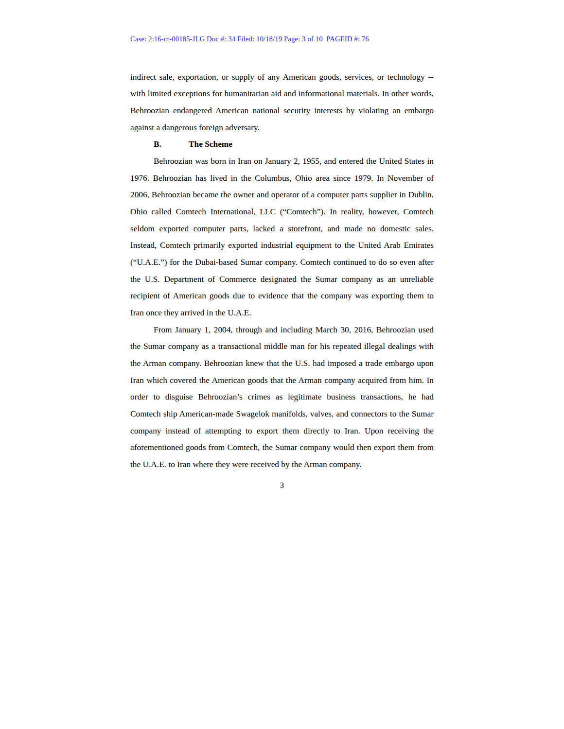Case: 2:16-cr-00185-JLG Doc #: 34 Filed: 10/18/19 Page: 3 of 10 PAGEID #: 76
indirect sale, exportation, or supply of any American goods, services, or technology -- with limited exceptions for humanitarian aid and informational materials. In other words, Behroozian endangered American national security interests by violating an embargo against a dangerous foreign adversary.
B. The Scheme
Behroozian was born in Iran on January 2, 1955, and entered the United States in 1976. Behroozian has lived in the Columbus, Ohio area since 1979. In November of 2006, Behroozian became the owner and operator of a computer parts supplier in Dublin, Ohio called Comtech International, LLC (“Comtech”). In reality, however, Comtech seldom exported computer parts, lacked a storefront, and made no domestic sales. Instead, Comtech primarily exported industrial equipment to the United Arab Emirates (“U.A.E.”) for the Dubai-based Sumar company. Comtech continued to do so even after the U.S. Department of Commerce designated the Sumar company as an unreliable recipient of American goods due to evidence that the company was exporting them to Iran once they arrived in the U.A.E.
From January 1, 2004, through and including March 30, 2016, Behroozian used the Sumar company as a transactional middle man for his repeated illegal dealings with the Arman company. Behroozian knew that the U.S. had imposed a trade embargo upon Iran which covered the American goods that the Arman company acquired from him. In order to disguise Behroozian’s crimes as legitimate business transactions, he had Comtech ship American-made Swagelok manifolds, valves, and connectors to the Sumar company instead of attempting to export them directly to Iran. Upon receiving the aforementioned goods from Comtech, the Sumar company would then export them from the U.A.E. to Iran where they were received by the Arman company.
3